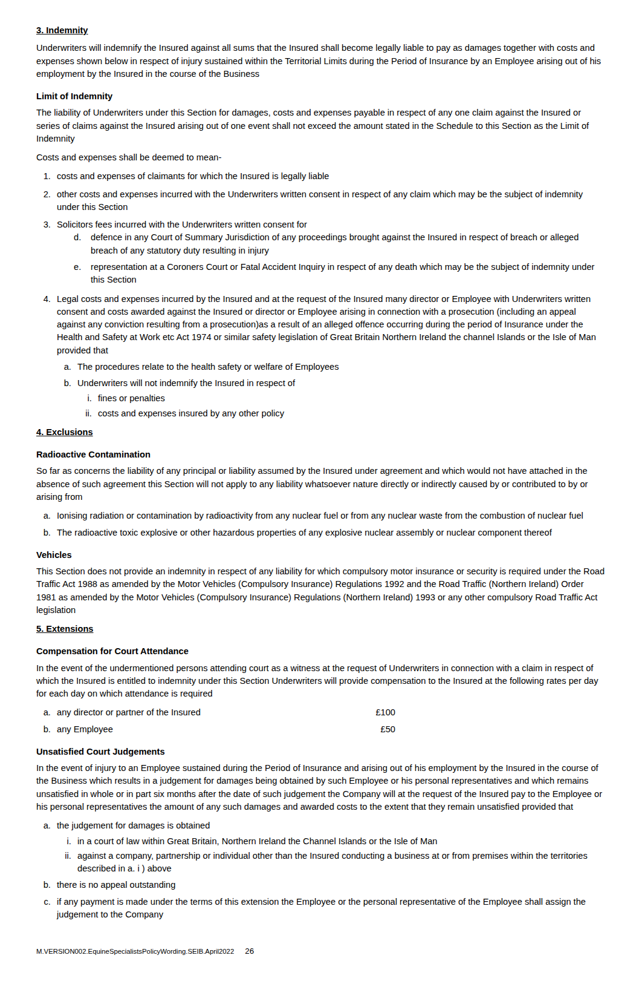3. Indemnity
Underwriters will indemnify the Insured against all sums that the Insured shall become legally liable to pay as damages together with costs and expenses shown below in respect of injury sustained within the Territorial Limits during the Period of Insurance by an Employee arising out of his employment by the Insured in the course of the Business
Limit of Indemnity
The liability of Underwriters under this Section for damages, costs and expenses payable in respect of any one claim against the Insured or series of claims against the Insured arising out of one event shall not exceed the amount stated in the Schedule to this Section as the Limit of Indemnity
Costs and expenses shall be deemed to mean-
costs and expenses of claimants for which the Insured is legally liable
other costs and expenses incurred with the Underwriters written consent in respect of any claim which may be the subject of indemnity under this Section
Solicitors fees incurred with the Underwriters written consent for
d. defence in any Court of Summary Jurisdiction of any proceedings brought against the Insured in respect of breach or alleged breach of any statutory duty resulting in injury
e. representation at a Coroners Court or Fatal Accident Inquiry in respect of any death which may be the subject of indemnity under this Section
Legal costs and expenses incurred by the Insured and at the request of the Insured many director or Employee with Underwriters written consent and costs awarded against the Insured or director or Employee arising in connection with a prosecution (including an appeal against any conviction resulting from a prosecution)as a result of an alleged offence occurring during the period of Insurance under the Health and Safety at Work etc Act 1974 or similar safety legislation of Great Britain Northern Ireland the channel Islands or the Isle of Man provided that
The procedures relate to the health safety or welfare of Employees
Underwriters will not indemnify the Insured in respect of
fines or penalties
costs and expenses insured by any other policy
4. Exclusions
Radioactive Contamination
So far as concerns the liability of any principal or liability assumed by the Insured under agreement and which would not have attached in the absence of such agreement this Section will not apply to any liability whatsoever nature directly or indirectly caused by or contributed to by or arising from
Ionising radiation or contamination by radioactivity from any nuclear fuel or from any nuclear waste from the combustion of nuclear fuel
The radioactive toxic explosive or other hazardous properties of any explosive nuclear assembly or nuclear component thereof
Vehicles
This Section does not provide an indemnity in respect of any liability for which compulsory motor insurance or security is required under the Road Traffic Act 1988 as amended by the Motor Vehicles (Compulsory Insurance) Regulations 1992 and the Road Traffic (Northern Ireland) Order 1981 as amended by the Motor Vehicles (Compulsory Insurance) Regulations (Northern Ireland) 1993 or any other compulsory Road Traffic Act legislation
5. Extensions
Compensation for Court Attendance
In the event of the undermentioned persons attending court as a witness at the request of Underwriters in connection with a claim in respect of which the Insured is entitled to indemnity under this Section Underwriters will provide compensation to the Insured at the following rates per day for each day on which attendance is required
any director or partner of the Insured£100
any Employee£50
Unsatisfied Court Judgements
In the event of injury to an Employee sustained during the Period of Insurance and arising out of his employment by the Insured in the course of the Business which results in a judgement for damages being obtained by such Employee or his personal representatives and which remains unsatisfied in whole or in part six months after the date of such judgement the Company will at the request of the Insured pay to the Employee or his personal representatives the amount of any such damages and awarded costs to the extent that they remain unsatisfied provided that
the judgement for damages is obtained
in a court of law within Great Britain, Northern Ireland the Channel Islands or the Isle of Man
against a company, partnership or individual other than the Insured conducting a business at or from premises within the territories described in a. i ) above
there is no appeal outstanding
if any payment is made under the terms of this extension the Employee or the personal representative of the Employee shall assign the judgement to the Company
M.VERSION002.EquineSpecialistsPolicyWording.SEIB.April2022 26